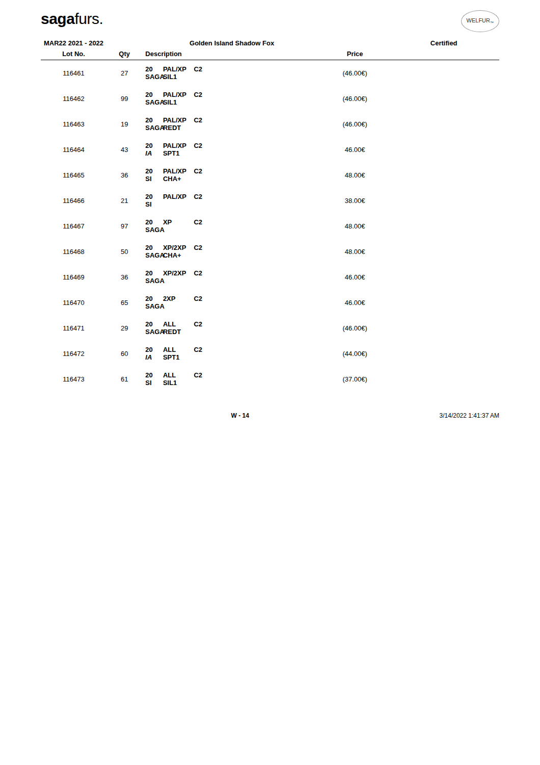sagafurs.
WELFUR™
| MAR22 2021 - 2022 | | Golden Island Shadow Fox | | Certified |
| --- | --- | --- | --- | --- |
| Lot No. | Qty | Description | Price | |
| 116461 | 27 | 20 PAL/XP C2 SAGA SIL1 | (46.00€) | |
| 116462 | 99 | 20 PAL/XP C2 SAGA SIL1 | (46.00€) | |
| 116463 | 19 | 20 PAL/XP C2 SAGA REDT | (46.00€) | |
| 116464 | 43 | 20 PAL/XP C2 IA SPT1 | 46.00€ | |
| 116465 | 36 | 20 PAL/XP C2 SI CHA+ | 48.00€ | |
| 116466 | 21 | 20 PAL/XP C2 SI | 38.00€ | |
| 116467 | 97 | 20 XP C2 SAGA | 48.00€ | |
| 116468 | 50 | 20 XP/2XP C2 SAGA CHA+ | 48.00€ | |
| 116469 | 36 | 20 XP/2XP C2 SAGA | 46.00€ | |
| 116470 | 65 | 20 2XP C2 SAGA | 46.00€ | |
| 116471 | 29 | 20 ALL C2 SAGA REDT | (46.00€) | |
| 116472 | 60 | 20 ALL C2 IA SPT1 | (44.00€) | |
| 116473 | 61 | 20 ALL C2 SI SIL1 | (37.00€) | |
W - 14
3/14/2022 1:41:37 AM